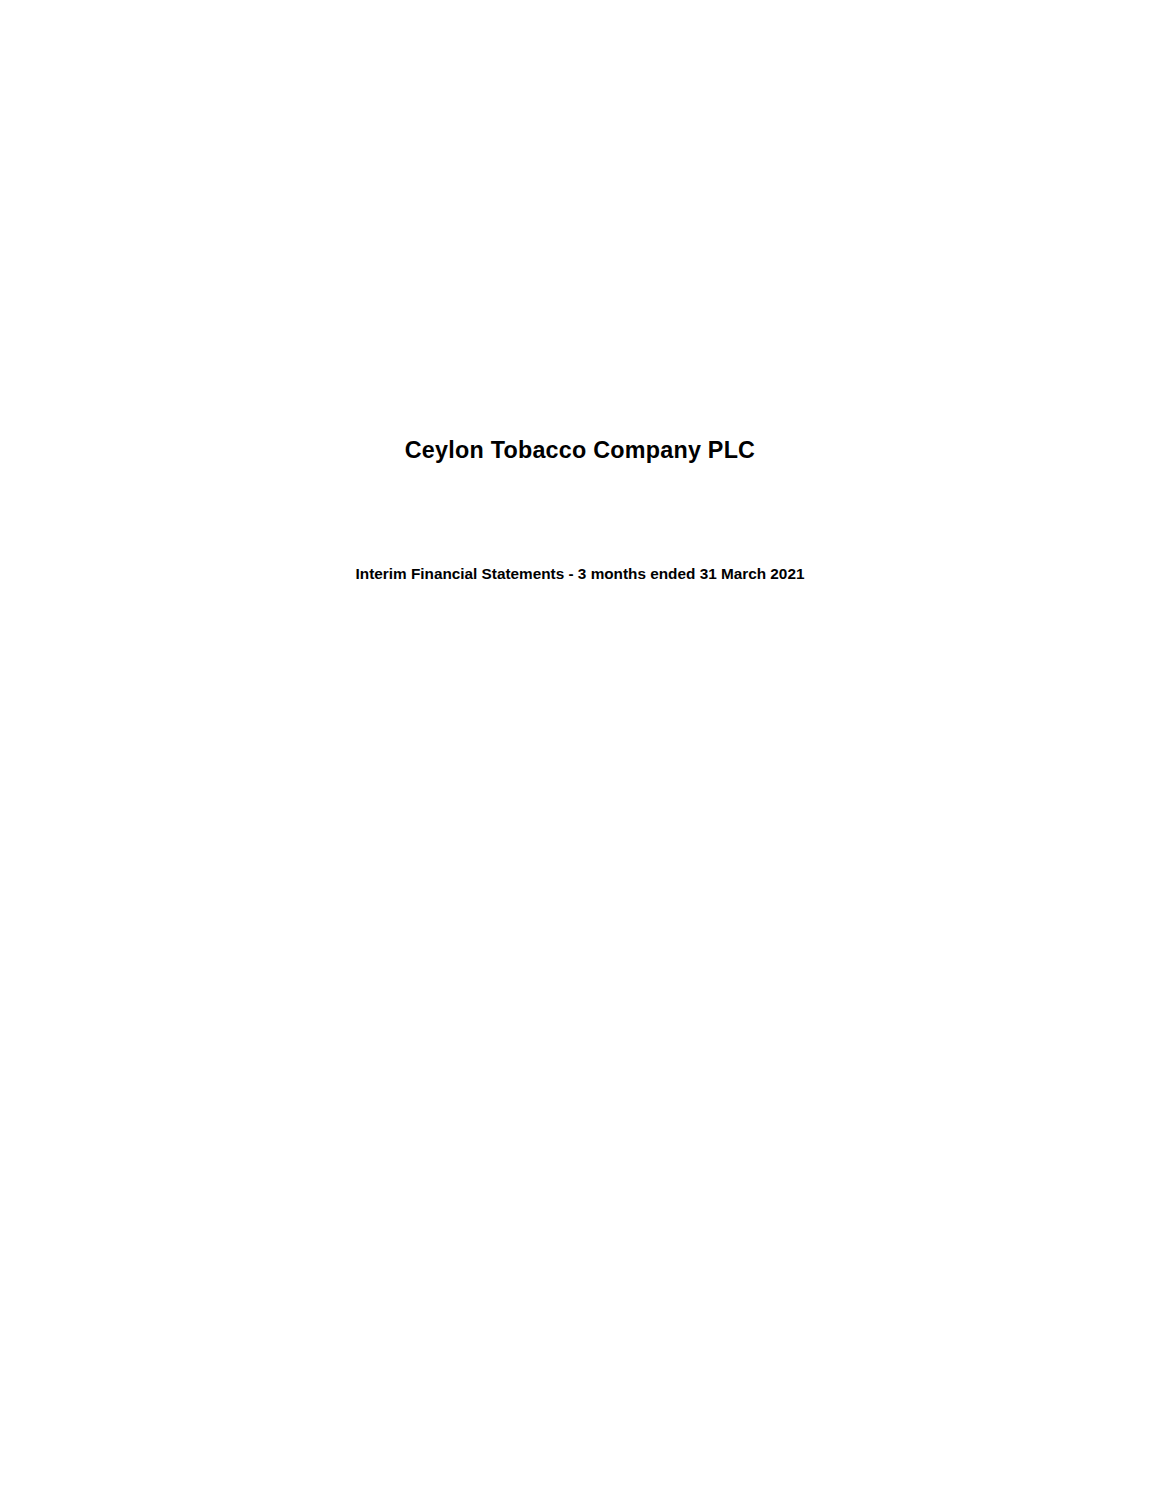Ceylon Tobacco Company PLC
Interim Financial Statements - 3 months ended 31 March 2021